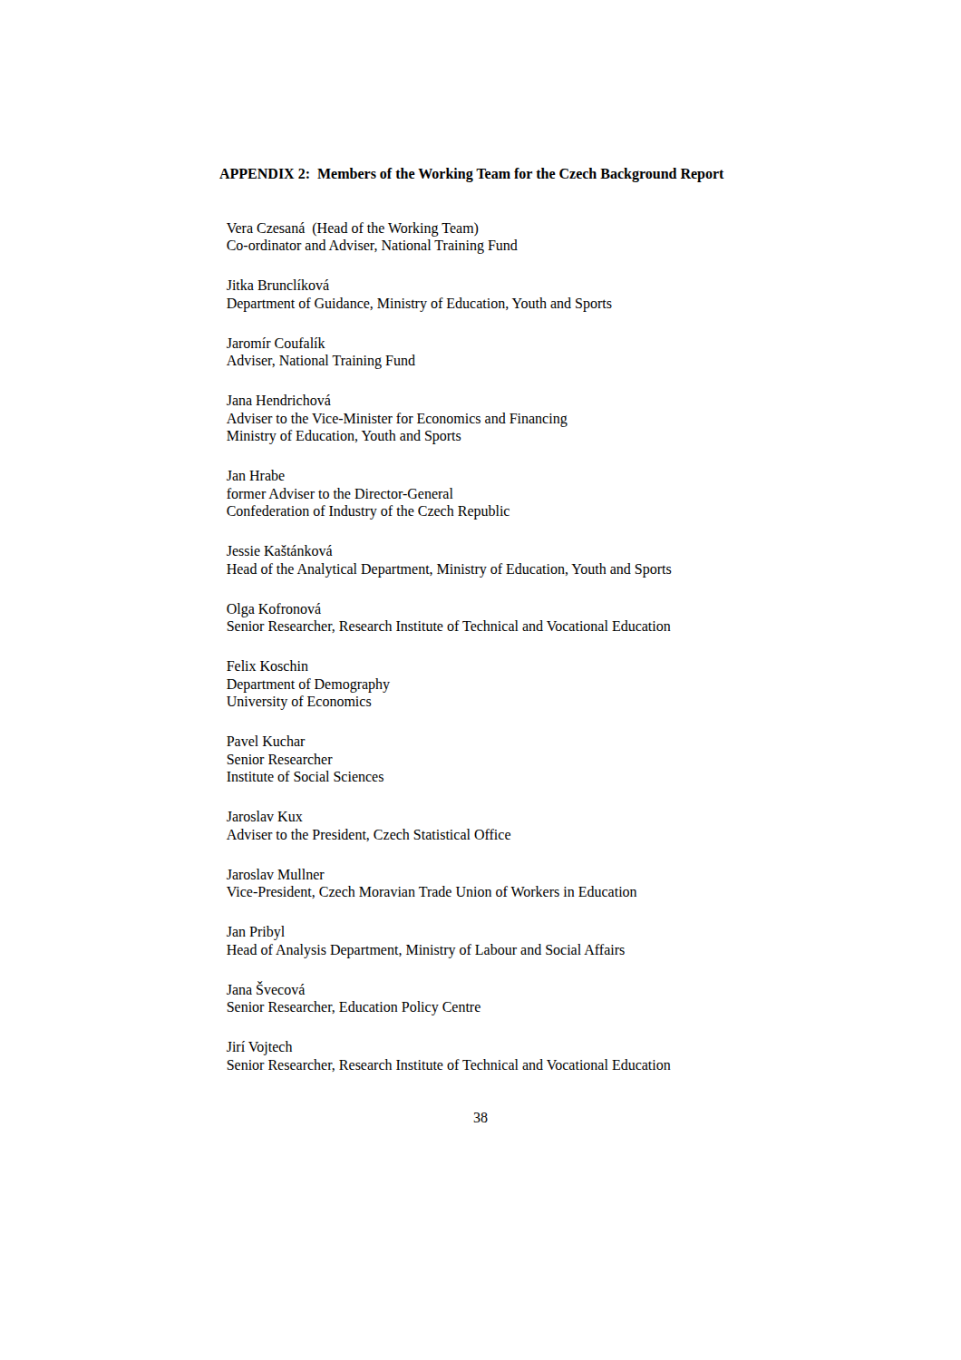APPENDIX 2: Members of the Working Team for the Czech Background Report
Vera Czesaná (Head of the Working Team)
Co-ordinator and Adviser, National Training Fund
Jitka Brunclíková
Department of Guidance, Ministry of Education, Youth and Sports
Jaromír Coufalík
Adviser, National Training Fund
Jana Hendrichová
Adviser to the Vice-Minister for Economics and Financing
Ministry of Education, Youth and Sports
Jan Hrabe
former Adviser to the Director-General
Confederation of Industry of the Czech Republic
Jessie Kaštánková
Head of the Analytical Department, Ministry of Education, Youth and Sports
Olga Kofronová
Senior Researcher, Research Institute of Technical and Vocational Education
Felix Koschin
Department of Demography
University of Economics
Pavel Kuchar
Senior Researcher
Institute of Social Sciences
Jaroslav Kux
Adviser to the President, Czech Statistical Office
Jaroslav Mullner
Vice-President, Czech Moravian Trade Union of Workers in Education
Jan Pribyl
Head of Analysis Department, Ministry of Labour and Social Affairs
Jana Švecová
Senior Researcher, Education Policy Centre
Jirí Vojtech
Senior Researcher, Research Institute of Technical and Vocational Education
38